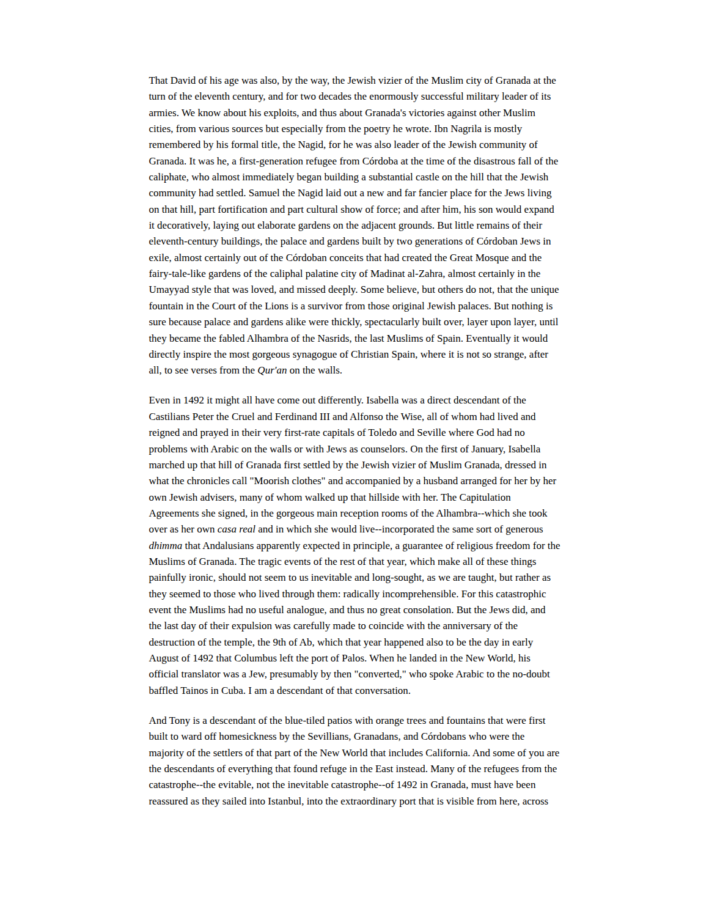That David of his age was also, by the way, the Jewish vizier of the Muslim city of Granada at the turn of the eleventh century, and for two decades the enormously successful military leader of its armies. We know about his exploits, and thus about Granada's victories against other Muslim cities, from various sources but especially from the poetry he wrote. Ibn Nagrila is mostly remembered by his formal title, the Nagid, for he was also leader of the Jewish community of Granada. It was he, a first-generation refugee from Córdoba at the time of the disastrous fall of the caliphate, who almost immediately began building a substantial castle on the hill that the Jewish community had settled. Samuel the Nagid laid out a new and far fancier place for the Jews living on that hill, part fortification and part cultural show of force; and after him, his son would expand it decoratively, laying out elaborate gardens on the adjacent grounds. But little remains of their eleventh-century buildings, the palace and gardens built by two generations of Córdoban Jews in exile, almost certainly out of the Córdoban conceits that had created the Great Mosque and the fairy-tale-like gardens of the caliphal palatine city of Madinat al-Zahra, almost certainly in the Umayyad style that was loved, and missed deeply. Some believe, but others do not, that the unique fountain in the Court of the Lions is a survivor from those original Jewish palaces. But nothing is sure because palace and gardens alike were thickly, spectacularly built over, layer upon layer, until they became the fabled Alhambra of the Nasrids, the last Muslims of Spain. Eventually it would directly inspire the most gorgeous synagogue of Christian Spain, where it is not so strange, after all, to see verses from the Qur'an on the walls.
Even in 1492 it might all have come out differently. Isabella was a direct descendant of the Castilians Peter the Cruel and Ferdinand III and Alfonso the Wise, all of whom had lived and reigned and prayed in their very first-rate capitals of Toledo and Seville where God had no problems with Arabic on the walls or with Jews as counselors. On the first of January, Isabella marched up that hill of Granada first settled by the Jewish vizier of Muslim Granada, dressed in what the chronicles call "Moorish clothes" and accompanied by a husband arranged for her by her own Jewish advisers, many of whom walked up that hillside with her. The Capitulation Agreements she signed, in the gorgeous main reception rooms of the Alhambra--which she took over as her own casa real and in which she would live--incorporated the same sort of generous dhimma that Andalusians apparently expected in principle, a guarantee of religious freedom for the Muslims of Granada. The tragic events of the rest of that year, which make all of these things painfully ironic, should not seem to us inevitable and long-sought, as we are taught, but rather as they seemed to those who lived through them: radically incomprehensible. For this catastrophic event the Muslims had no useful analogue, and thus no great consolation. But the Jews did, and the last day of their expulsion was carefully made to coincide with the anniversary of the destruction of the temple, the 9th of Ab, which that year happened also to be the day in early August of 1492 that Columbus left the port of Palos. When he landed in the New World, his official translator was a Jew, presumably by then "converted," who spoke Arabic to the no-doubt baffled Tainos in Cuba. I am a descendant of that conversation.
And Tony is a descendant of the blue-tiled patios with orange trees and fountains that were first built to ward off homesickness by the Sevillians, Granadans, and Córdobans who were the majority of the settlers of that part of the New World that includes California. And some of you are the descendants of everything that found refuge in the East instead. Many of the refugees from the catastrophe--the evitable, not the inevitable catastrophe--of 1492 in Granada, must have been reassured as they sailed into Istanbul, into the extraordinary port that is visible from here, across